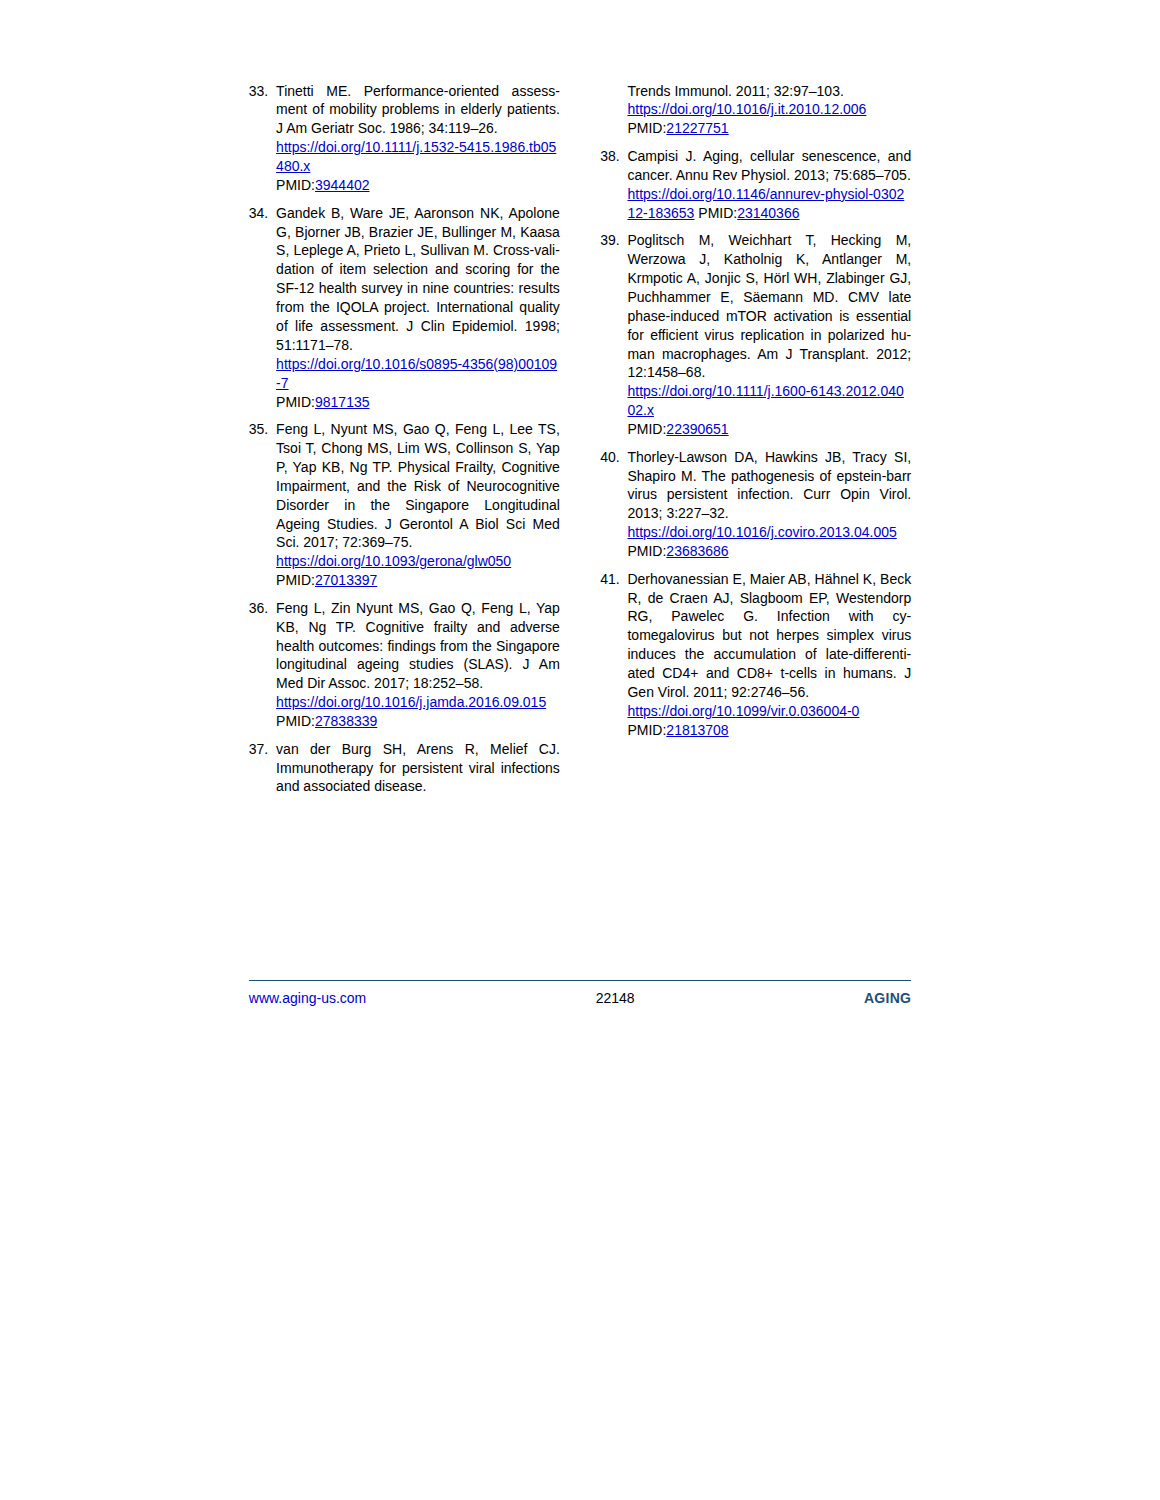33. Tinetti ME. Performance-oriented assessment of mobility problems in elderly patients. J Am Geriatr Soc. 1986; 34:119–26.
https://doi.org/10.1111/j.1532-5415.1986.tb05480.x
PMID: 3944402
34. Gandek B, Ware JE, Aaronson NK, Apolone G, Bjorner JB, Brazier JE, Bullinger M, Kaasa S, Leplege A, Prieto L, Sullivan M. Cross-validation of item selection and scoring for the SF-12 health survey in nine countries: results from the IQOLA project. International quality of life assessment. J Clin Epidemiol. 1998; 51:1171–78.
https://doi.org/10.1016/s0895-4356(98)00109-7
PMID: 9817135
35. Feng L, Nyunt MS, Gao Q, Feng L, Lee TS, Tsoi T, Chong MS, Lim WS, Collinson S, Yap P, Yap KB, Ng TP. Physical Frailty, Cognitive Impairment, and the Risk of Neurocognitive Disorder in the Singapore Longitudinal Ageing Studies. J Gerontol A Biol Sci Med Sci. 2017; 72:369–75.
https://doi.org/10.1093/gerona/glw050
PMID: 27013397
36. Feng L, Zin Nyunt MS, Gao Q, Feng L, Yap KB, Ng TP. Cognitive frailty and adverse health outcomes: findings from the Singapore longitudinal ageing studies (SLAS). J Am Med Dir Assoc. 2017; 18:252–58.
https://doi.org/10.1016/j.jamda.2016.09.015
PMID: 27838339
37. van der Burg SH, Arens R, Melief CJ. Immunotherapy for persistent viral infections and associated disease.
Trends Immunol. 2011; 32:97–103.
https://doi.org/10.1016/j.it.2010.12.006
PMID: 21227751
38. Campisi J. Aging, cellular senescence, and cancer. Annu Rev Physiol. 2013; 75:685–705.
https://doi.org/10.1146/annurev-physiol-030212-183653 PMID: 23140366
39. Poglitsch M, Weichhart T, Hecking M, Werzowa J, Katholnig K, Antlanger M, Krmpotic A, Jonjic S, Hörl WH, Zlabinger GJ, Puchhammer E, Säemann MD. CMV late phase-induced mTOR activation is essential for efficient virus replication in polarized human macrophages. Am J Transplant. 2012; 12:1458–68.
https://doi.org/10.1111/j.1600-6143.2012.04002.x
PMID: 22390651
40. Thorley-Lawson DA, Hawkins JB, Tracy SI, Shapiro M. The pathogenesis of epstein-barr virus persistent infection. Curr Opin Virol. 2013; 3:227–32.
https://doi.org/10.1016/j.coviro.2013.04.005
PMID: 23683686
41. Derhovanessian E, Maier AB, Hähnel K, Beck R, de Craen AJ, Slagboom EP, Westendorp RG, Pawelec G. Infection with cytomegalovirus but not herpes simplex virus induces the accumulation of late-differentiated CD4+ and CD8+ t-cells in humans. J Gen Virol. 2011; 92:2746–56.
https://doi.org/10.1099/vir.0.036004-0
PMID: 21813708
www.aging-us.com
22148
AGING